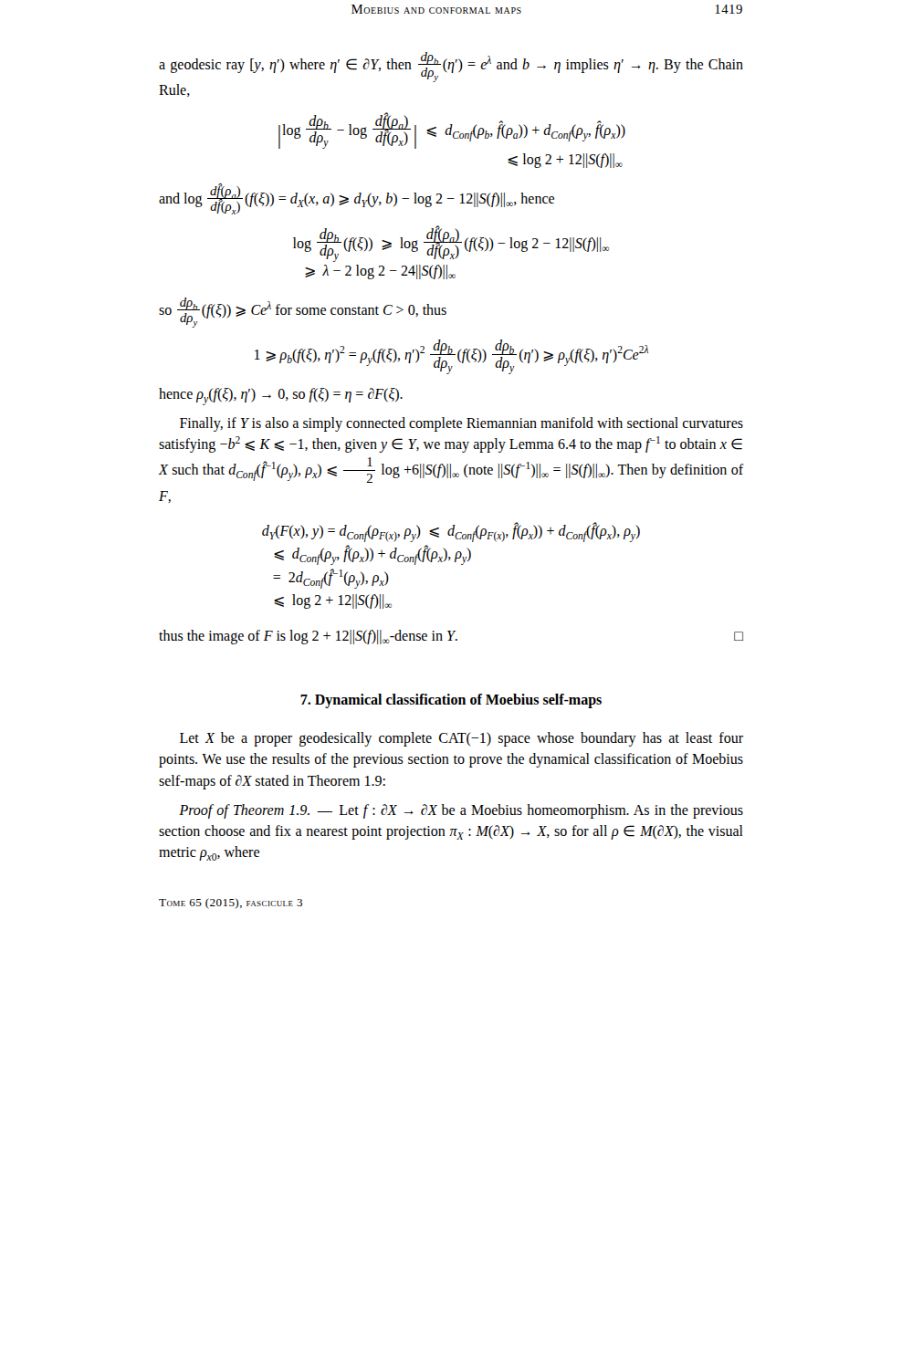Moebius and conformal maps 1419
a geodesic ray [y, η′) where η′ ∈ ∂Y, then dρb dρy(η′) = eλ and b → η implies η′ → η. By the Chain Rule,
|log dρb dρy − log df̂(ρa) df̂(ρx)| ⩽ dConf(ρb, f̂(ρa)) + dConf(ρy, f̂(ρx)) ⩽ log 2 + 12||S(f)||∞
and log df̂(ρa) df̂(ρx)(f(ξ)) = dX(x, a) ⩾ dY(y, b) − log 2 − 12||S(f)||∞, hence
log dρb dρy(f(ξ)) ⩾ log df̂(ρa) df̂(ρx)(f(ξ)) − log 2 − 12||S(f)||∞ ⩾ λ − 2 log 2 − 24||S(f)||∞
so dρb dρy(f(ξ)) ⩾ Ceλ for some constant C > 0, thus
1 ⩾ ρb(f(ξ), η′)2 = ρy(f(ξ), η′)2 dρb dρy(f(ξ)) dρb dρy(η′) ⩾ ρy(f(ξ), η′)2Ce2λ
hence ρy(f(ξ), η′) → 0, so f(ξ) = η = ∂F(ξ).
Finally, if Y is also a simply connected complete Riemannian manifold with sectional curvatures satisfying −b2 ⩽ K ⩽ −1, then, given y ∈ Y, we may apply Lemma 6.4 to the map f−1 to obtain x ∈ X such that dConf(f̂−1(ρy), ρx) ⩽ 12 log +6||S(f)||∞ (note ||S(f−1)||∞ = ||S(f)||∞). Then by definition of F,
dY(F(x), y) = dConf(ρF(x), ρy) ⩽ dConf(ρF(x), f̂(ρx)) + dConf(f̂(ρx), ρy) ⩽ dConf(ρy, f̂(ρx)) + dConf(f̂(ρx), ρy) = 2dConf(f̂−1(ρy), ρx) ⩽ log 2 + 12||S(f)||∞
thus the image of F is log 2 + 12||S(f)||∞-dense in Y. □
7. Dynamical classification of Moebius self-maps
Let X be a proper geodesically complete CAT(−1) space whose boundary has at least four points. We use the results of the previous section to prove the dynamical classification of Moebius self-maps of ∂X stated in Theorem 1.9:
Proof of Theorem 1.9. — Let f : ∂X → ∂X be a Moebius homeomorphism. As in the previous section choose and fix a nearest point projection πX : M(∂X) → X, so for all ρ ∈ M(∂X), the visual metric ρx0, where
Tome 65 (2015), fascicule 3